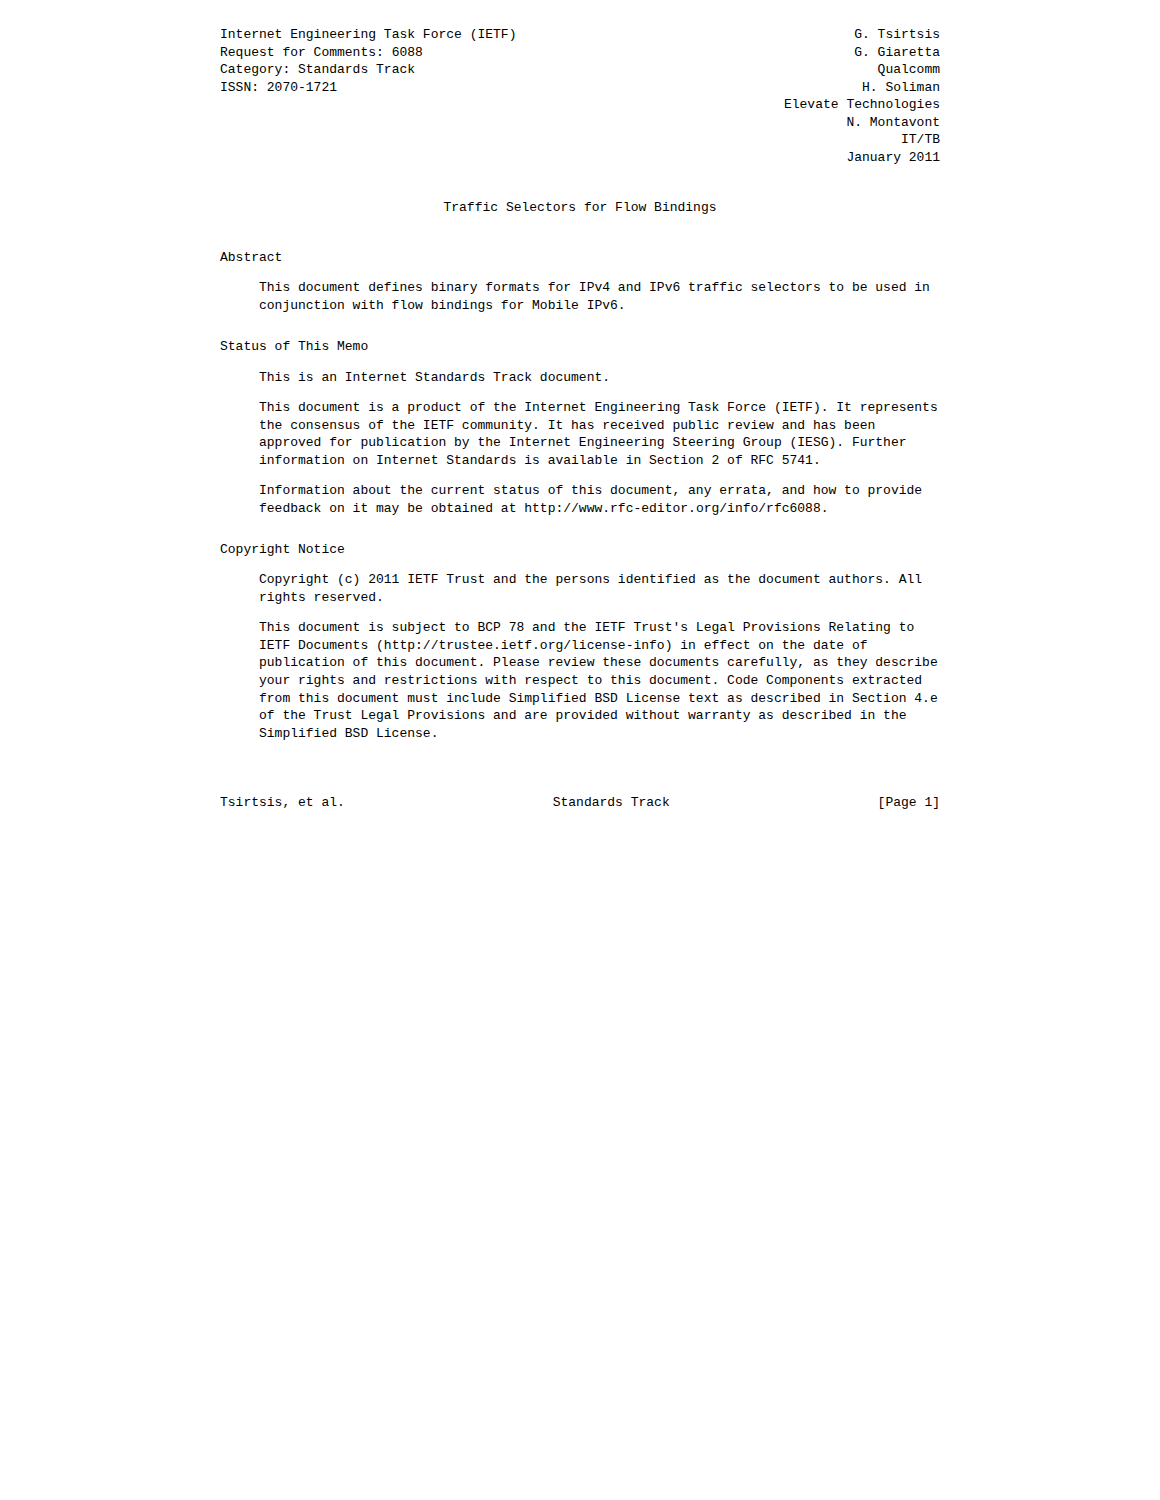| Internet Engineering Task Force (IETF) | G. Tsirtsis |
| Request for Comments: 6088 | G. Giaretta |
| Category: Standards Track | Qualcomm |
| ISSN: 2070-1721 | H. Soliman |
| | Elevate Technologies |
| | N. Montavont |
| | IT/TB |
| | January 2011 |
Traffic Selectors for Flow Bindings
Abstract
This document defines binary formats for IPv4 and IPv6 traffic selectors to be used in conjunction with flow bindings for Mobile IPv6.
Status of This Memo
This is an Internet Standards Track document.
This document is a product of the Internet Engineering Task Force (IETF). It represents the consensus of the IETF community. It has received public review and has been approved for publication by the Internet Engineering Steering Group (IESG). Further information on Internet Standards is available in Section 2 of RFC 5741.
Information about the current status of this document, any errata, and how to provide feedback on it may be obtained at http://www.rfc-editor.org/info/rfc6088.
Copyright Notice
Copyright (c) 2011 IETF Trust and the persons identified as the document authors. All rights reserved.
This document is subject to BCP 78 and the IETF Trust's Legal Provisions Relating to IETF Documents (http://trustee.ietf.org/license-info) in effect on the date of publication of this document. Please review these documents carefully, as they describe your rights and restrictions with respect to this document. Code Components extracted from this document must include Simplified BSD License text as described in Section 4.e of the Trust Legal Provisions and are provided without warranty as described in the Simplified BSD License.
Tsirtsis, et al. Standards Track [Page 1]